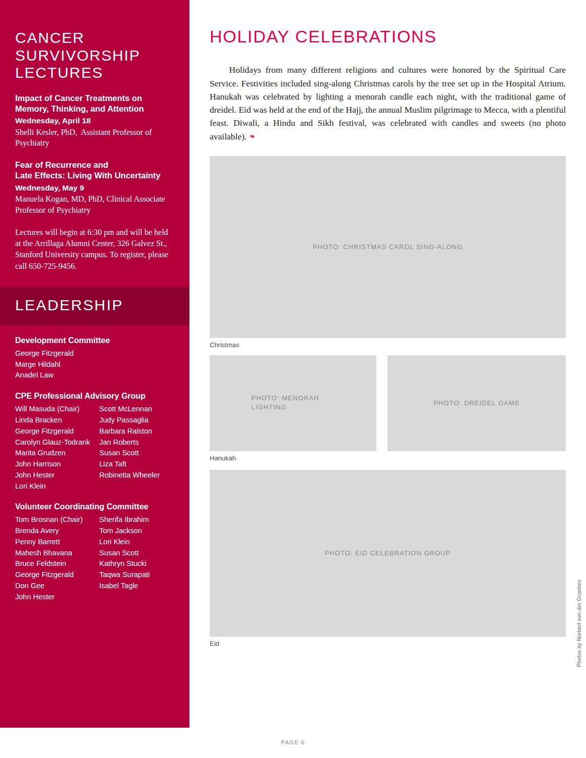Cancer
Survivorship
Lectures
Impact of Cancer Treatments on Memory, Thinking, and Attention
Wednesday, April 18
Shelli Kesler, PhD, Assistant Professor of Psychiatry
Fear of Recurrence and
Late Effects: Living With Uncertainty
Wednesday, May 9
Manuela Kogan, MD, PhD, Clinical Associate Professor of Psychiatry
Lectures will begin at 6:30 pm and will be held at the Arrillaga Alumni Center, 326 Galvez St., Stanford University campus. To register, please call 650-725-9456.
Leadership
Development Committee
George Fitzgerald
Marge Hildahl
Anadel Law
CPE Professional Advisory Group
Will Masuda (Chair)
Linda Bracken
George Fitzgerald
Carolyn Glauz-Todrank
Marita Grudzen
John Harrison
John Hester
Lori Klein
Scott McLennan
Judy Passaglia
Barbara Ralston
Jan Roberts
Susan Scott
Liza Taft
Robinetta Wheeler
Volunteer Coordinating Committee
Tom Brosnan (Chair)
Brenda Avery
Penny Barrett
Mahesh Bhavana
Bruce Feldstein
George Fitzgerald
Don Gee
John Hester
Sherifa Ibrahim
Tom Jackson
Lori Klein
Susan Scott
Kathryn Stucki
Taqwa Surapati
Isabel Tagle
Holiday Celebrations
Holidays from many different religions and cultures were honored by the Spiritual Care Service. Festivities included sing-along Christmas carols by the tree set up in the Hospital Atrium. Hanukah was celebrated by lighting a menorah candle each night, with the traditional game of dreidel. Eid was held at the end of the Hajj, the annual Muslim pilgrimage to Mecca, with a plentiful feast. Diwali, a Hindu and Sikh festival, was celebrated with candles and sweets (no photo available). ❧
Photo: Christmas carol sing-along
Christmas
Photo: Menorah lighting
Photo: Dreidel game
Hanukah
Photo: Eid celebration group
Eid
Photos by Norbert von der Groeben
Page 6